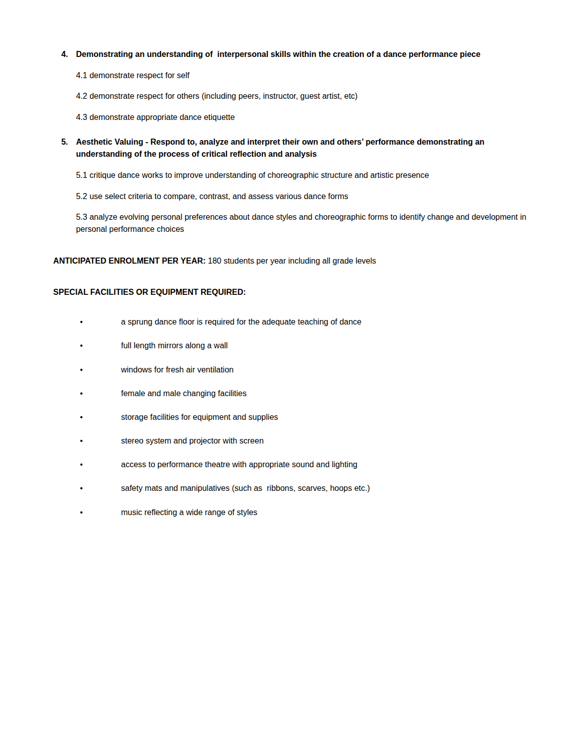Demonstrating an understanding of interpersonal skills within the creation of a dance performance piece
4.1 demonstrate respect for self
4.2 demonstrate respect for others (including peers, instructor, guest artist, etc)
4.3 demonstrate appropriate dance etiquette
Aesthetic Valuing - Respond to, analyze and interpret their own and others’ performance demonstrating an understanding of the process of critical reflection and analysis
5.1 critique dance works to improve understanding of choreographic structure and artistic presence
5.2 use select criteria to compare, contrast, and assess various dance forms
5.3 analyze evolving personal preferences about dance styles and choreographic forms to identify change and development in personal performance choices
ANTICIPATED ENROLMENT PER YEAR: 180 students per year including all grade levels
SPECIAL FACILITIES OR EQUIPMENT REQUIRED:
a sprung dance floor is required for the adequate teaching of dance
full length mirrors along a wall
windows for fresh air ventilation
female and male changing facilities
storage facilities for equipment and supplies
stereo system and projector with screen
access to performance theatre with appropriate sound and lighting
safety mats and manipulatives (such as ribbons, scarves, hoops etc.)
music reflecting a wide range of styles